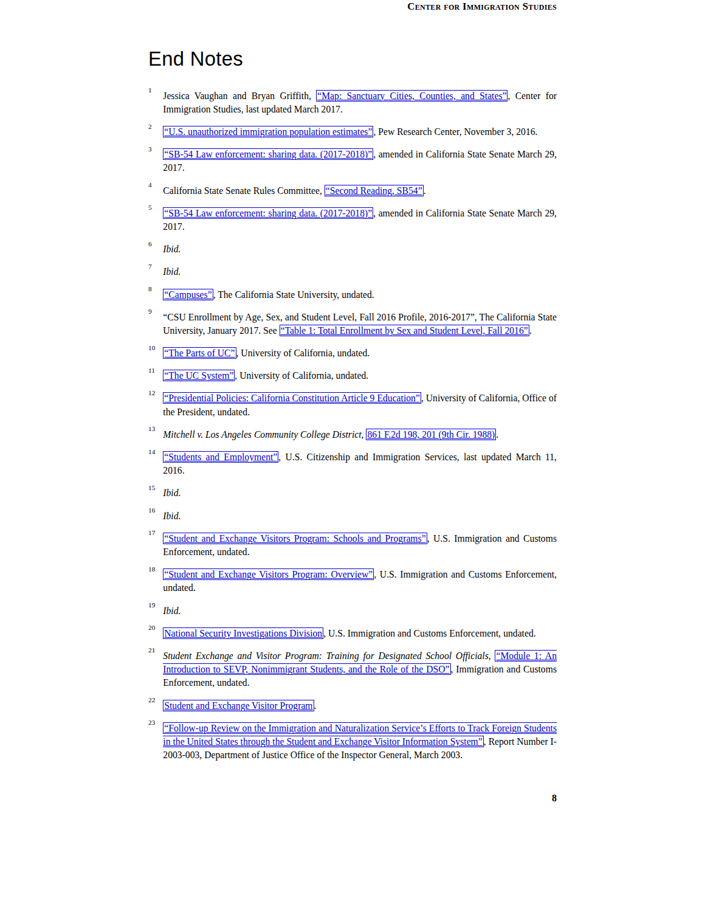Center for Immigration Studies
End Notes
Jessica Vaughan and Bryan Griffith, “Map: Sanctuary Cities, Counties, and States”, Center for Immigration Studies, last updated March 2017.
“U.S. unauthorized immigration population estimates”, Pew Research Center, November 3, 2016.
“SB-54 Law enforcement: sharing data. (2017-2018)”, amended in California State Senate March 29, 2017.
California State Senate Rules Committee, “Second Reading, SB54”.
“SB-54 Law enforcement: sharing data. (2017-2018)”, amended in California State Senate March 29, 2017.
Ibid.
Ibid.
“Campuses”, The California State University, undated.
“CSU Enrollment by Age, Sex, and Student Level, Fall 2016 Profile, 2016-2017”, The California State University, January 2017. See “Table 1: Total Enrollment by Sex and Student Level, Fall 2016”.
“The Parts of UC”, University of California, undated.
“The UC System”, University of California, undated.
“Presidential Policies: California Constitution Article 9 Education”, University of California, Office of the President, undated.
Mitchell v. Los Angeles Community College District, 861 F.2d 198, 201 (9th Cir. 1988).
“Students and Employment”, U.S. Citizenship and Immigration Services, last updated March 11, 2016.
Ibid.
Ibid.
“Student and Exchange Visitors Program: Schools and Programs”, U.S. Immigration and Customs Enforcement, undated.
“Student and Exchange Visitors Program: Overview”, U.S. Immigration and Customs Enforcement, undated.
Ibid.
National Security Investigations Division, U.S. Immigration and Customs Enforcement, undated.
Student Exchange and Visitor Program: Training for Designated School Officials, “Module 1: An Introduction to SEVP, Nonimmigrant Students, and the Role of the DSO”, Immigration and Customs Enforcement, undated.
Student and Exchange Visitor Program.
“Follow-up Review on the Immigration and Naturalization Service’s Efforts to Track Foreign Students in the United States through the Student and Exchange Visitor Information System”, Report Number I-2003-003, Department of Justice Office of the Inspector General, March 2003.
8